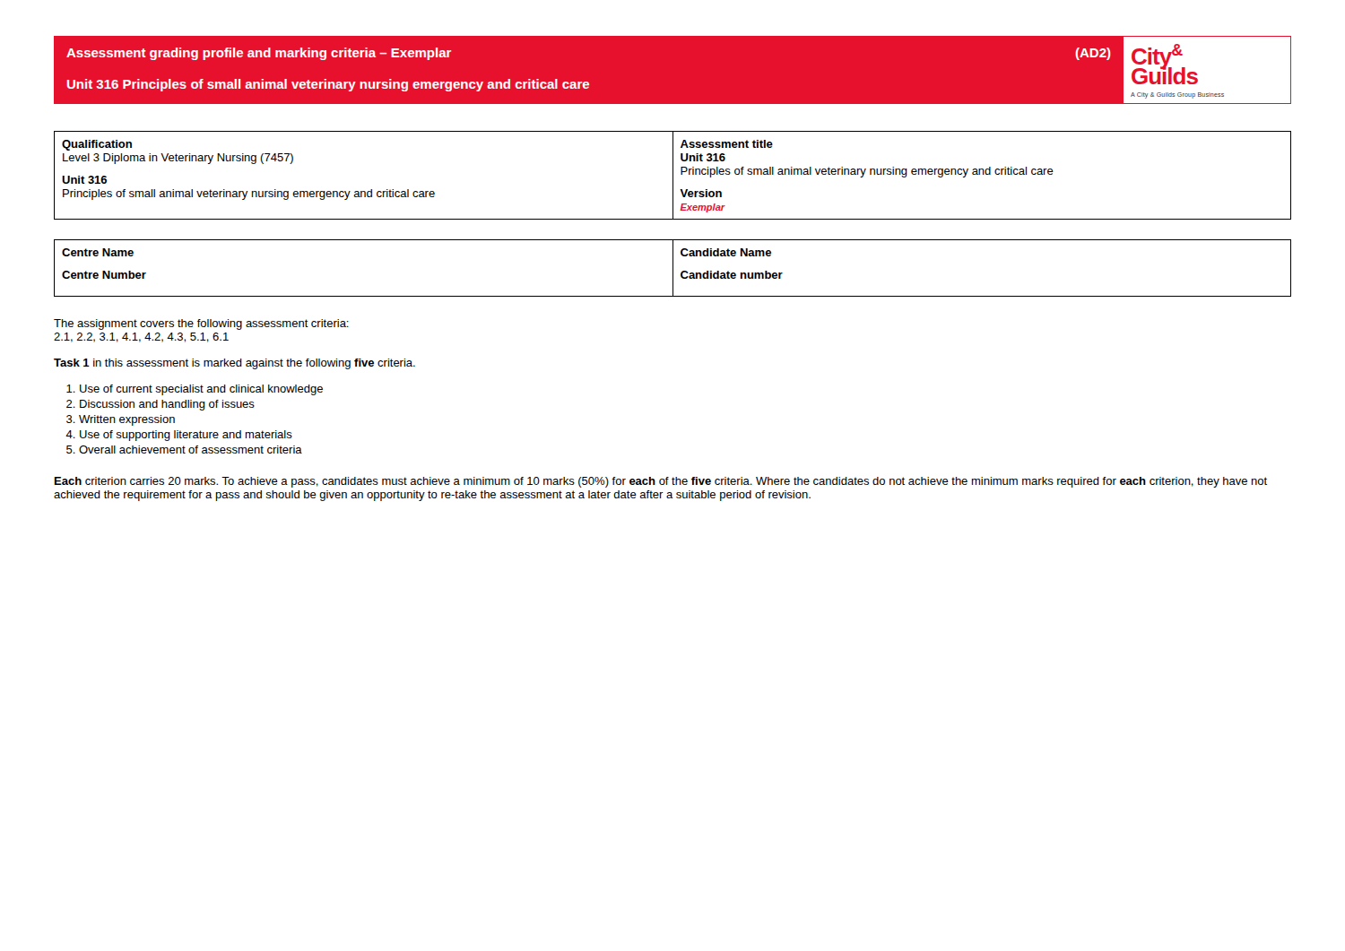(AD2)
Assessment grading profile and marking criteria – Exemplar
Unit 316 Principles of small animal veterinary nursing emergency and critical care
City& Guilds A City & Guilds Group Business
| Qualification Level 3 Diploma in Veterinary Nursing (7457) Unit 316 Principles of small animal veterinary nursing emergency and critical care | Assessment title Unit 316 Principles of small animal veterinary nursing emergency and critical care Version Exemplar |
| Centre Name Centre Number | Candidate Name Candidate number |
The assignment covers the following assessment criteria:
2.1, 2.2, 3.1, 4.1, 4.2, 4.3, 5.1, 6.1
Task 1 in this assessment is marked against the following five criteria.
Use of current specialist and clinical knowledge
Discussion and handling of issues
Written expression
Use of supporting literature and materials
Overall achievement of assessment criteria
Each criterion carries 20 marks. To achieve a pass, candidates must achieve a minimum of 10 marks (50%) for each of the five criteria. Where the candidates do not achieve the minimum marks required for each criterion, they have not achieved the requirement for a pass and should be given an opportunity to re-take the assessment at a later date after a suitable period of revision.